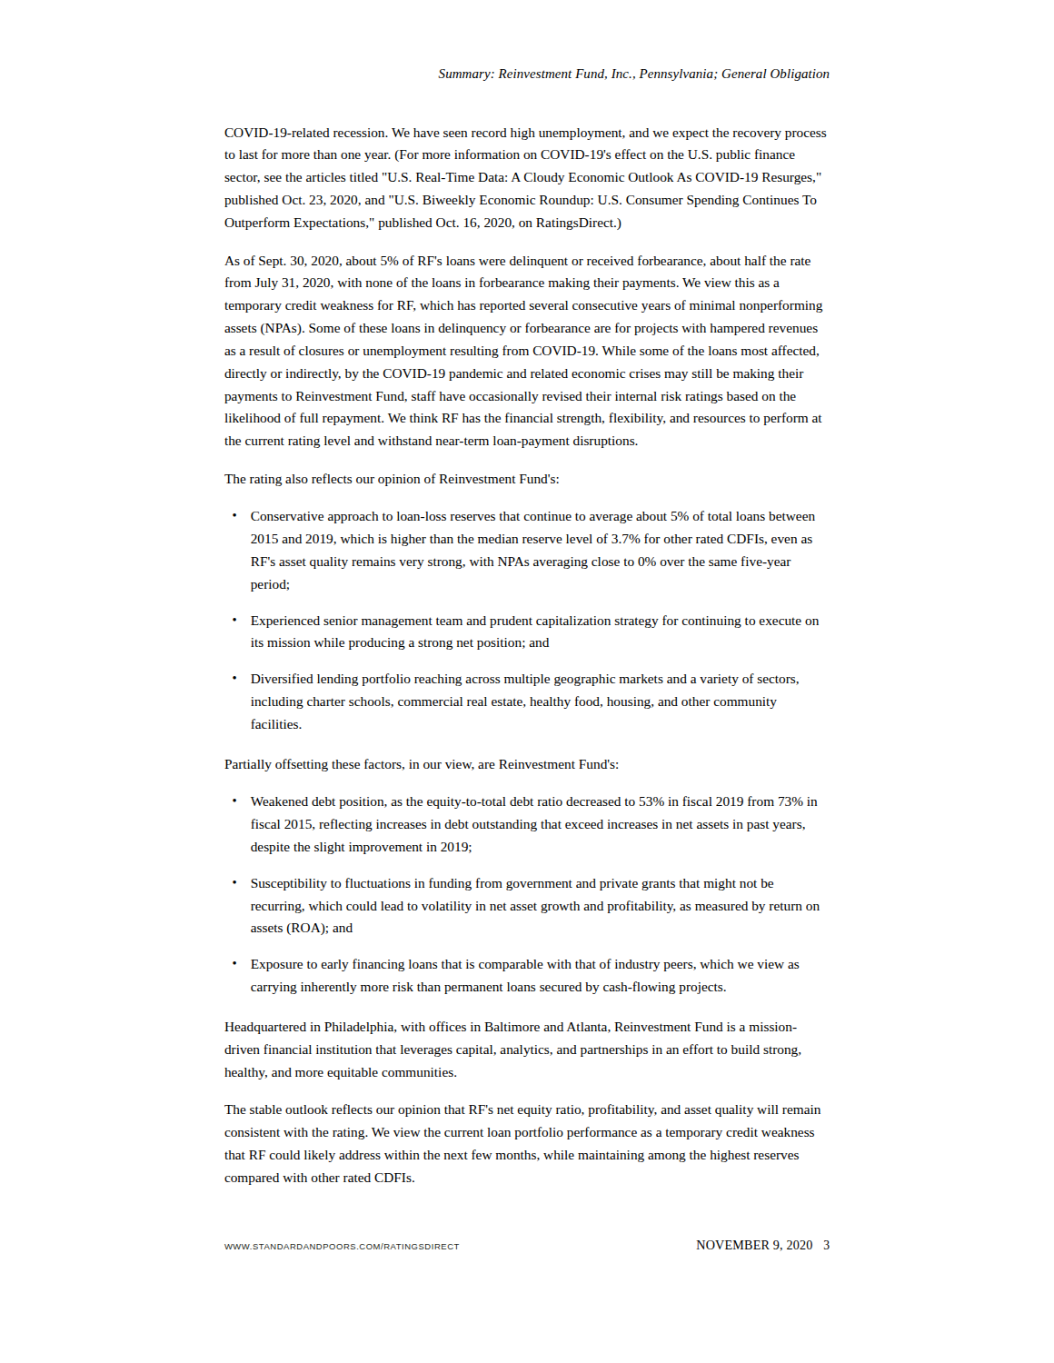Summary: Reinvestment Fund, Inc., Pennsylvania; General Obligation
COVID-19-related recession. We have seen record high unemployment, and we expect the recovery process to last for more than one year. (For more information on COVID-19's effect on the U.S. public finance sector, see the articles titled "U.S. Real-Time Data: A Cloudy Economic Outlook As COVID-19 Resurges," published Oct. 23, 2020, and "U.S. Biweekly Economic Roundup: U.S. Consumer Spending Continues To Outperform Expectations," published Oct. 16, 2020, on RatingsDirect.)
As of Sept. 30, 2020, about 5% of RF's loans were delinquent or received forbearance, about half the rate from July 31, 2020, with none of the loans in forbearance making their payments. We view this as a temporary credit weakness for RF, which has reported several consecutive years of minimal nonperforming assets (NPAs). Some of these loans in delinquency or forbearance are for projects with hampered revenues as a result of closures or unemployment resulting from COVID-19. While some of the loans most affected, directly or indirectly, by the COVID-19 pandemic and related economic crises may still be making their payments to Reinvestment Fund, staff have occasionally revised their internal risk ratings based on the likelihood of full repayment. We think RF has the financial strength, flexibility, and resources to perform at the current rating level and withstand near-term loan-payment disruptions.
The rating also reflects our opinion of Reinvestment Fund's:
Conservative approach to loan-loss reserves that continue to average about 5% of total loans between 2015 and 2019, which is higher than the median reserve level of 3.7% for other rated CDFIs, even as RF's asset quality remains very strong, with NPAs averaging close to 0% over the same five-year period;
Experienced senior management team and prudent capitalization strategy for continuing to execute on its mission while producing a strong net position; and
Diversified lending portfolio reaching across multiple geographic markets and a variety of sectors, including charter schools, commercial real estate, healthy food, housing, and other community facilities.
Partially offsetting these factors, in our view, are Reinvestment Fund's:
Weakened debt position, as the equity-to-total debt ratio decreased to 53% in fiscal 2019 from 73% in fiscal 2015, reflecting increases in debt outstanding that exceed increases in net assets in past years, despite the slight improvement in 2019;
Susceptibility to fluctuations in funding from government and private grants that might not be recurring, which could lead to volatility in net asset growth and profitability, as measured by return on assets (ROA); and
Exposure to early financing loans that is comparable with that of industry peers, which we view as carrying inherently more risk than permanent loans secured by cash-flowing projects.
Headquartered in Philadelphia, with offices in Baltimore and Atlanta, Reinvestment Fund is a mission-driven financial institution that leverages capital, analytics, and partnerships in an effort to build strong, healthy, and more equitable communities.
The stable outlook reflects our opinion that RF's net equity ratio, profitability, and asset quality will remain consistent with the rating. We view the current loan portfolio performance as a temporary credit weakness that RF could likely address within the next few months, while maintaining among the highest reserves compared with other rated CDFIs.
WWW.STANDARDANDPOORS.COM/RATINGSDIRECT
NOVEMBER 9, 20203